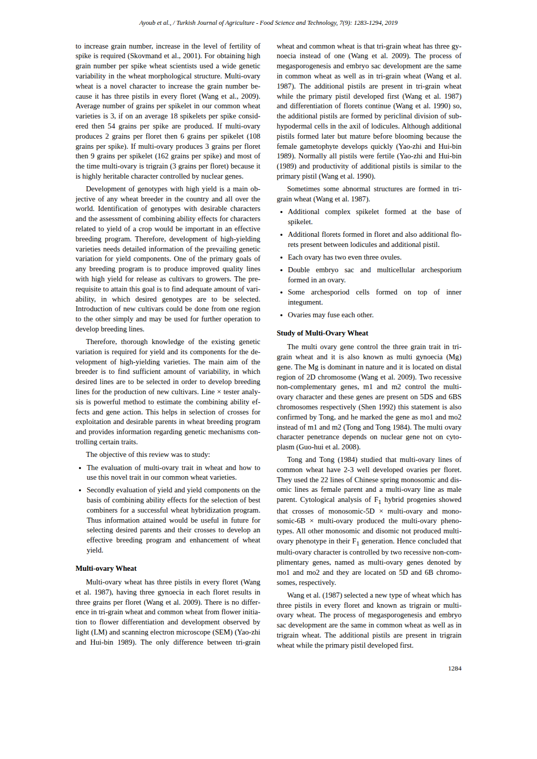Ayoub et al., / Turkish Journal of Agriculture - Food Science and Technology, 7(9): 1283-1294, 2019
to increase grain number, increase in the level of fertility of spike is required (Skovmand et al., 2001). For obtaining high grain number per spike wheat scientists used a wide genetic variability in the wheat morphological structure. Multi-ovary wheat is a novel character to increase the grain number because it has three pistils in every floret (Wang et al., 2009). Average number of grains per spikelet in our common wheat varieties is 3, if on an average 18 spikelets per spike considered then 54 grains per spike are produced. If multi-ovary produces 2 grains per floret then 6 grains per spikelet (108 grains per spike). If multi-ovary produces 3 grains per floret then 9 grains per spikelet (162 grains per spike) and most of the time multi-ovary is trigrain (3 grains per floret) because it is highly heritable character controlled by nuclear genes.
Development of genotypes with high yield is a main objective of any wheat breeder in the country and all over the world. Identification of genotypes with desirable characters and the assessment of combining ability effects for characters related to yield of a crop would be important in an effective breeding program. Therefore, development of high-yielding varieties needs detailed information of the prevailing genetic variation for yield components. One of the primary goals of any breeding program is to produce improved quality lines with high yield for release as cultivars to growers. The prerequisite to attain this goal is to find adequate amount of variability, in which desired genotypes are to be selected. Introduction of new cultivars could be done from one region to the other simply and may be used for further operation to develop breeding lines.
Therefore, thorough knowledge of the existing genetic variation is required for yield and its components for the development of high-yielding varieties. The main aim of the breeder is to find sufficient amount of variability, in which desired lines are to be selected in order to develop breeding lines for the production of new cultivars. Line × tester analysis is powerful method to estimate the combining ability effects and gene action. This helps in selection of crosses for exploitation and desirable parents in wheat breeding program and provides information regarding genetic mechanisms controlling certain traits.
The objective of this review was to study:
The evaluation of multi-ovary trait in wheat and how to use this novel trait in our common wheat varieties.
Secondly evaluation of yield and yield components on the basis of combining ability effects for the selection of best combiners for a successful wheat hybridization program. Thus information attained would be useful in future for selecting desired parents and their crosses to develop an effective breeding program and enhancement of wheat yield.
Multi-ovary Wheat
Multi-ovary wheat has three pistils in every floret (Wang et al. 1987), having three gynoecia in each floret results in three grains per floret (Wang et al. 2009). There is no difference in tri-grain wheat and common wheat from flower initiation to flower differentiation and development observed by light (LM) and scanning electron microscope (SEM) (Yao-zhi and Hui-bin 1989). The only difference between tri-grain wheat and common wheat is that tri-grain wheat has three gynoecia instead of one (Wang et al. 2009). The process of megasporogenesis and embryo sac development are the same in common wheat as well as in tri-grain wheat (Wang et al. 1987). The additional pistils are present in tri-grain wheat while the primary pistil developed first (Wang et al. 1987) and differentiation of florets continue (Wang et al. 1990) so, the additional pistils are formed by periclinal division of sub-hypodermal cells in the axil of lodicules. Although additional pistils formed later but mature before blooming because the female gametophyte develops quickly (Yao-zhi and Hui-bin 1989). Normally all pistils were fertile (Yao-zhi and Hui-bin (1989) and productivity of additional pistils is similar to the primary pistil (Wang et al. 1990).
Sometimes some abnormal structures are formed in trigrain wheat (Wang et al. 1987).
Additional complex spikelet formed at the base of spikelet.
Additional florets formed in floret and also additional florets present between lodicules and additional pistil.
Each ovary has two even three ovules.
Double embryo sac and multicellular archesporium formed in an ovary.
Some archesporiod cells formed on top of inner integument.
Ovaries may fuse each other.
Study of Multi-Ovary Wheat
The multi ovary gene control the three grain trait in tri-grain wheat and it is also known as multi gynoecia (Mg) gene. The Mg is dominant in nature and it is located on distal region of 2D chromosome (Wang et al. 2009). Two recessive non-complementary genes, m1 and m2 control the multi-ovary character and these genes are present on 5DS and 6BS chromosomes respectively (Shen 1992) this statement is also confirmed by Tong, and he marked the gene as mo1 and mo2 instead of m1 and m2 (Tong and Tong 1984). The multi ovary character penetrance depends on nuclear gene not on cytoplasm (Guo-hui et al. 2008).
Tong and Tong (1984) studied that multi-ovary lines of common wheat have 2-3 well developed ovaries per floret. They used the 22 lines of Chinese spring monosomic and disomic lines as female parent and a multi-ovary line as male parent. Cytological analysis of F1 hybrid progenies showed that crosses of monosomic-5D × multi-ovary and monosomic-6B × multi-ovary produced the multi-ovary phenotypes. All other monosomic and disomic not produced multi-ovary phenotype in their F1 generation. Hence concluded that multi-ovary character is controlled by two recessive non-complimentary genes, named as multi-ovary genes denoted by mo1 and mo2 and they are located on 5D and 6B chromosomes, respectively.
Wang et al. (1987) selected a new type of wheat which has three pistils in every floret and known as trigrain or multi-ovary wheat. The process of megasporogenesis and embryo sac development are the same in common wheat as well as in trigrain wheat. The additional pistils are present in trigrain wheat while the primary pistil developed first.
1284